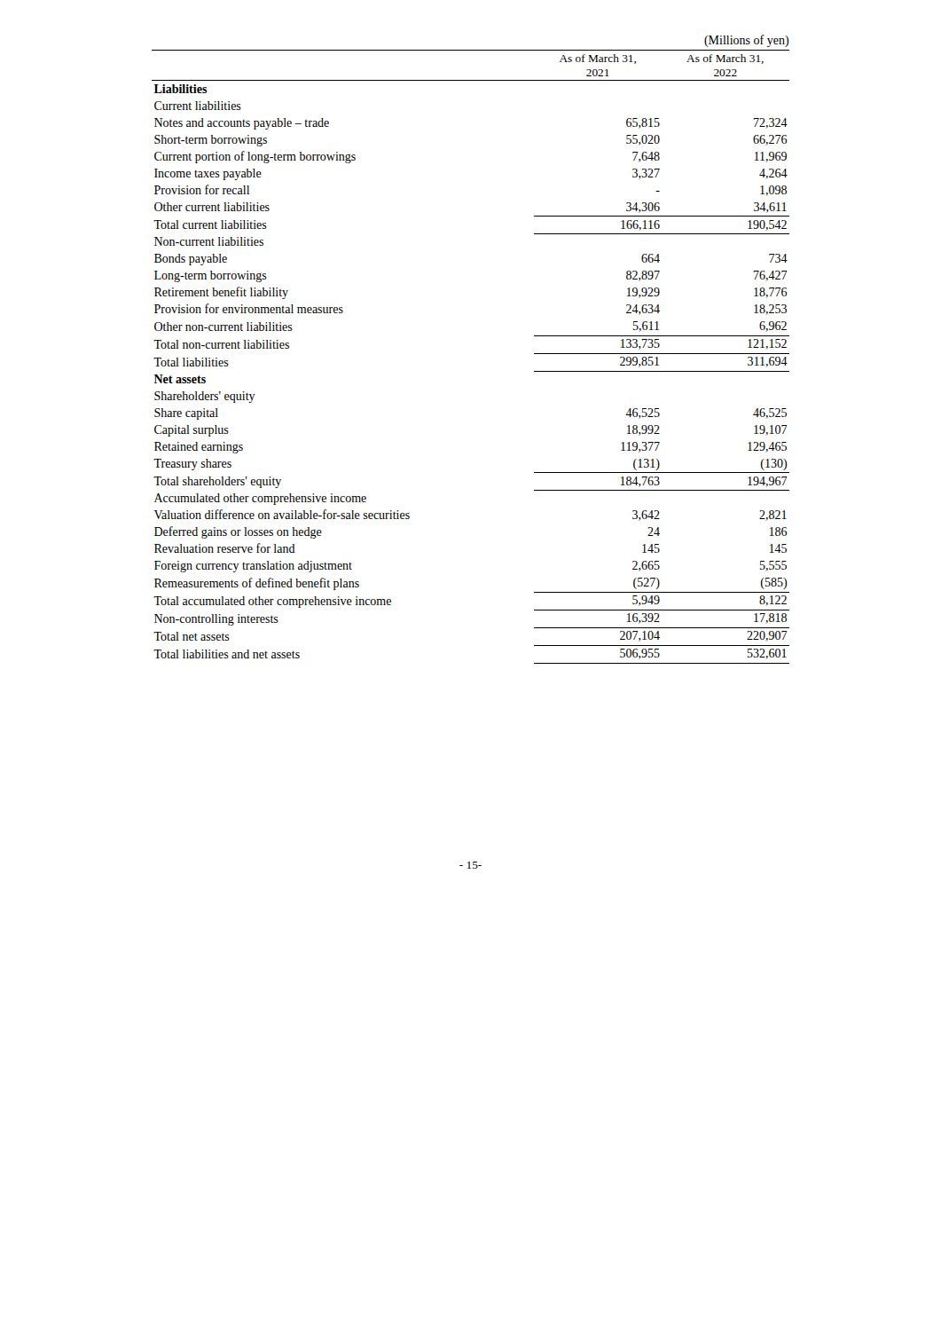(Millions of yen)
| | As of March 31, 2021 | As of March 31, 2022 |
| --- | --- | --- |
| Liabilities | | |
| Current liabilities | | |
| Notes and accounts payable – trade | 65,815 | 72,324 |
| Short-term borrowings | 55,020 | 66,276 |
| Current portion of long-term borrowings | 7,648 | 11,969 |
| Income taxes payable | 3,327 | 4,264 |
| Provision for recall | - | 1,098 |
| Other current liabilities | 34,306 | 34,611 |
| Total current liabilities | 166,116 | 190,542 |
| Non-current liabilities | | |
| Bonds payable | 664 | 734 |
| Long-term borrowings | 82,897 | 76,427 |
| Retirement benefit liability | 19,929 | 18,776 |
| Provision for environmental measures | 24,634 | 18,253 |
| Other non-current liabilities | 5,611 | 6,962 |
| Total non-current liabilities | 133,735 | 121,152 |
| Total liabilities | 299,851 | 311,694 |
| Net assets | | |
| Shareholders' equity | | |
| Share capital | 46,525 | 46,525 |
| Capital surplus | 18,992 | 19,107 |
| Retained earnings | 119,377 | 129,465 |
| Treasury shares | (131) | (130) |
| Total shareholders' equity | 184,763 | 194,967 |
| Accumulated other comprehensive income | | |
| Valuation difference on available-for-sale securities | 3,642 | 2,821 |
| Deferred gains or losses on hedge | 24 | 186 |
| Revaluation reserve for land | 145 | 145 |
| Foreign currency translation adjustment | 2,665 | 5,555 |
| Remeasurements of defined benefit plans | (527) | (585) |
| Total accumulated other comprehensive income | 5,949 | 8,122 |
| Non-controlling interests | 16,392 | 17,818 |
| Total net assets | 207,104 | 220,907 |
| Total liabilities and net assets | 506,955 | 532,601 |
- 15-